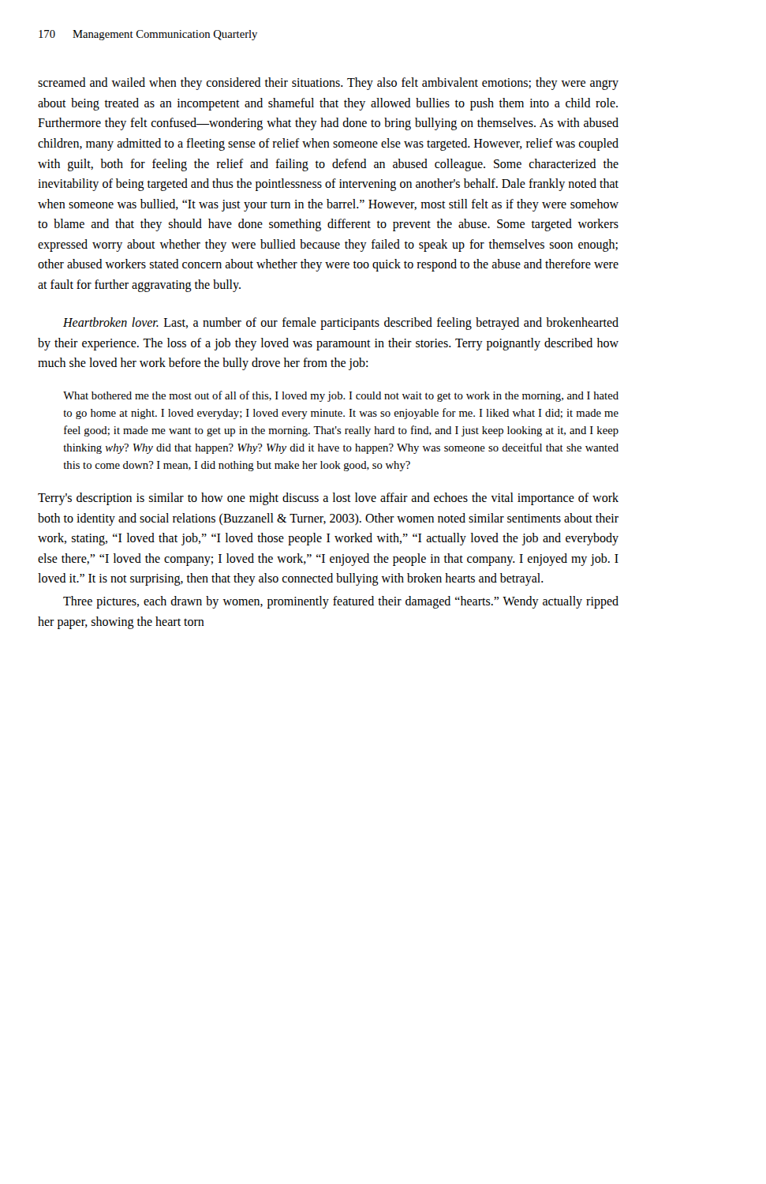170 Management Communication Quarterly
screamed and wailed when they considered their situations. They also felt ambivalent emotions; they were angry about being treated as an incompetent and shameful that they allowed bullies to push them into a child role. Furthermore they felt confused—wondering what they had done to bring bullying on themselves. As with abused children, many admitted to a fleeting sense of relief when someone else was targeted. However, relief was coupled with guilt, both for feeling the relief and failing to defend an abused colleague. Some characterized the inevitability of being targeted and thus the pointlessness of intervening on another's behalf. Dale frankly noted that when someone was bullied, “It was just your turn in the barrel.” However, most still felt as if they were somehow to blame and that they should have done something different to prevent the abuse. Some targeted workers expressed worry about whether they were bullied because they failed to speak up for themselves soon enough; other abused workers stated concern about whether they were too quick to respond to the abuse and therefore were at fault for further aggravating the bully.
Heartbroken lover. Last, a number of our female participants described feeling betrayed and brokenhearted by their experience. The loss of a job they loved was paramount in their stories. Terry poignantly described how much she loved her work before the bully drove her from the job:
What bothered me the most out of all of this, I loved my job. I could not wait to get to work in the morning, and I hated to go home at night. I loved everyday; I loved every minute. It was so enjoyable for me. I liked what I did; it made me feel good; it made me want to get up in the morning. That's really hard to find, and I just keep looking at it, and I keep thinking why? Why did that happen? Why? Why did it have to happen? Why was someone so deceitful that she wanted this to come down? I mean, I did nothing but make her look good, so why?
Terry's description is similar to how one might discuss a lost love affair and echoes the vital importance of work both to identity and social relations (Buzzanell & Turner, 2003). Other women noted similar sentiments about their work, stating, “I loved that job,” “I loved those people I worked with,” “I actually loved the job and everybody else there,” “I loved the company; I loved the work,” “I enjoyed the people in that company. I enjoyed my job. I loved it.” It is not surprising, then that they also connected bullying with broken hearts and betrayal.
Three pictures, each drawn by women, prominently featured their damaged “hearts.” Wendy actually ripped her paper, showing the heart torn